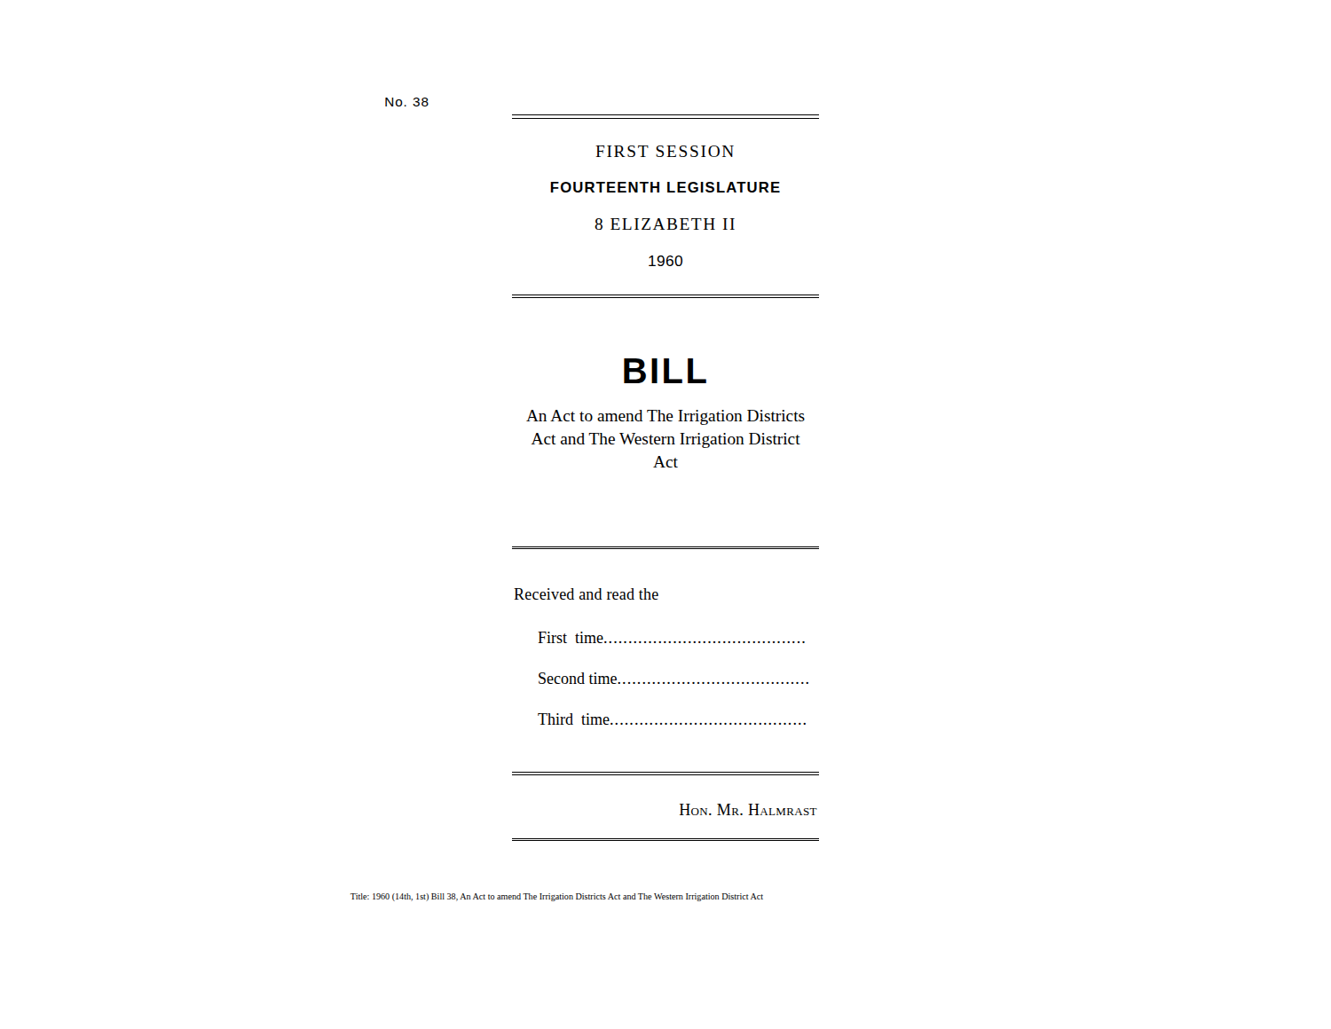No. 38
FIRST SESSION
FOURTEENTH LEGISLATURE
8 ELIZABETH II
1960
BILL
An Act to amend The Irrigation Districts Act and The Western Irrigation District Act
Received and read the
First time.........................................
Second time.......................................
Third time........................................
Hon. Mr. Halmrast
Title: 1960 (14th, 1st) Bill 38, An Act to amend The Irrigation Districts Act and The Western Irrigation District Act